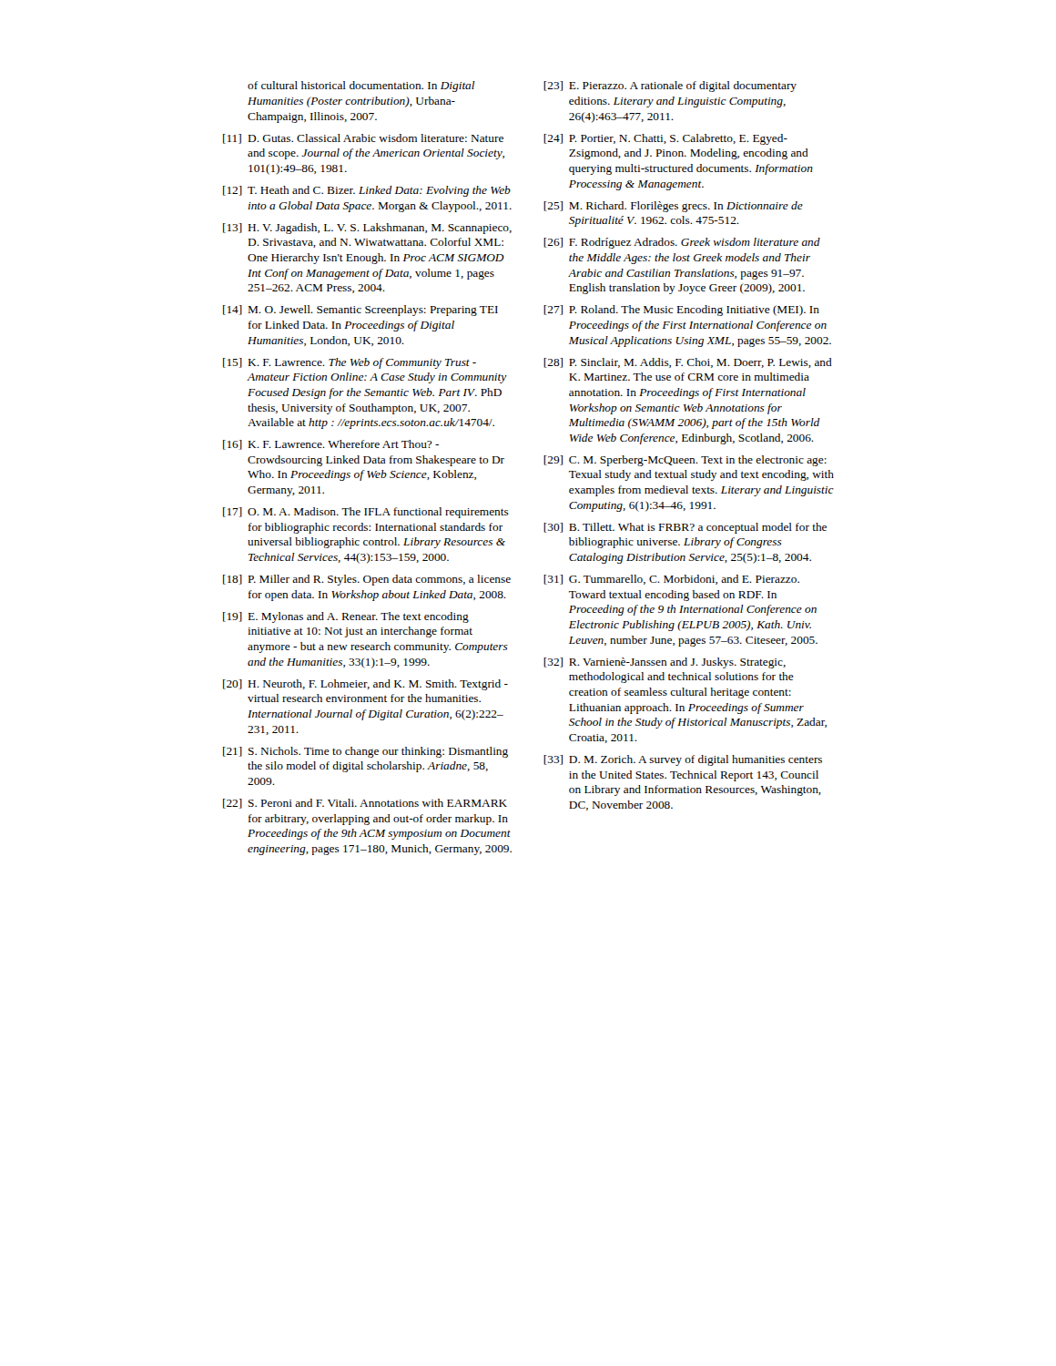of cultural historical documentation. In Digital Humanities (Poster contribution), Urbana-Champaign, Illinois, 2007.
D. Gutas. Classical Arabic wisdom literature: Nature and scope. Journal of the American Oriental Society, 101(1):49–86, 1981.
T. Heath and C. Bizer. Linked Data: Evolving the Web into a Global Data Space. Morgan & Claypool., 2011.
H. V. Jagadish, L. V. S. Lakshmanan, M. Scannapieco, D. Srivastava, and N. Wiwatwattana. Colorful XML: One Hierarchy Isn't Enough. In Proc ACM SIGMOD Int Conf on Management of Data, volume 1, pages 251–262. ACM Press, 2004.
M. O. Jewell. Semantic Screenplays: Preparing TEI for Linked Data. In Proceedings of Digital Humanities, London, UK, 2010.
K. F. Lawrence. The Web of Community Trust - Amateur Fiction Online: A Case Study in Community Focused Design for the Semantic Web. Part IV. PhD thesis, University of Southampton, UK, 2007. Available at http : //eprints.ecs.soton.ac.uk/14704/.
K. F. Lawrence. Wherefore Art Thou? - Crowdsourcing Linked Data from Shakespeare to Dr Who. In Proceedings of Web Science, Koblenz, Germany, 2011.
O. M. A. Madison. The IFLA functional requirements for bibliographic records: International standards for universal bibliographic control. Library Resources & Technical Services, 44(3):153–159, 2000.
P. Miller and R. Styles. Open data commons, a license for open data. In Workshop about Linked Data, 2008.
E. Mylonas and A. Renear. The text encoding initiative at 10: Not just an interchange format anymore - but a new research community. Computers and the Humanities, 33(1):1–9, 1999.
H. Neuroth, F. Lohmeier, and K. M. Smith. Textgrid - virtual research environment for the humanities. International Journal of Digital Curation, 6(2):222–231, 2011.
S. Nichols. Time to change our thinking: Dismantling the silo model of digital scholarship. Ariadne, 58, 2009.
S. Peroni and F. Vitali. Annotations with EARMARK for arbitrary, overlapping and out-of order markup. In Proceedings of the 9th ACM symposium on Document engineering, pages 171–180, Munich, Germany, 2009.
E. Pierazzo. A rationale of digital documentary editions. Literary and Linguistic Computing, 26(4):463–477, 2011.
P. Portier, N. Chatti, S. Calabretto, E. Egyed-Zsigmond, and J. Pinon. Modeling, encoding and querying multi-structured documents. Information Processing & Management.
M. Richard. Florilèges grecs. In Dictionnaire de Spiritualité V. 1962. cols. 475-512.
F. Rodríguez Adrados. Greek wisdom literature and the Middle Ages: the lost Greek models and Their Arabic and Castilian Translations, pages 91–97. English translation by Joyce Greer (2009), 2001.
P. Roland. The Music Encoding Initiative (MEI). In Proceedings of the First International Conference on Musical Applications Using XML, pages 55–59, 2002.
P. Sinclair, M. Addis, F. Choi, M. Doerr, P. Lewis, and K. Martinez. The use of CRM core in multimedia annotation. In Proceedings of First International Workshop on Semantic Web Annotations for Multimedia (SWAMM 2006), part of the 15th World Wide Web Conference, Edinburgh, Scotland, 2006.
C. M. Sperberg-McQueen. Text in the electronic age: Texual study and textual study and text encoding, with examples from medieval texts. Literary and Linguistic Computing, 6(1):34–46, 1991.
B. Tillett. What is FRBR? a conceptual model for the bibliographic universe. Library of Congress Cataloging Distribution Service, 25(5):1–8, 2004.
G. Tummarello, C. Morbidoni, and E. Pierazzo. Toward textual encoding based on RDF. In Proceeding of the 9 th International Conference on Electronic Publishing (ELPUB 2005), Kath. Univ. Leuven, number June, pages 57–63. Citeseer, 2005.
R. Varnienè-Janssen and J. Juskys. Strategic, methodological and technical solutions for the creation of seamless cultural heritage content: Lithuanian approach. In Proceedings of Summer School in the Study of Historical Manuscripts, Zadar, Croatia, 2011.
D. M. Zorich. A survey of digital humanities centers in the United States. Technical Report 143, Council on Library and Information Resources, Washington, DC, November 2008.